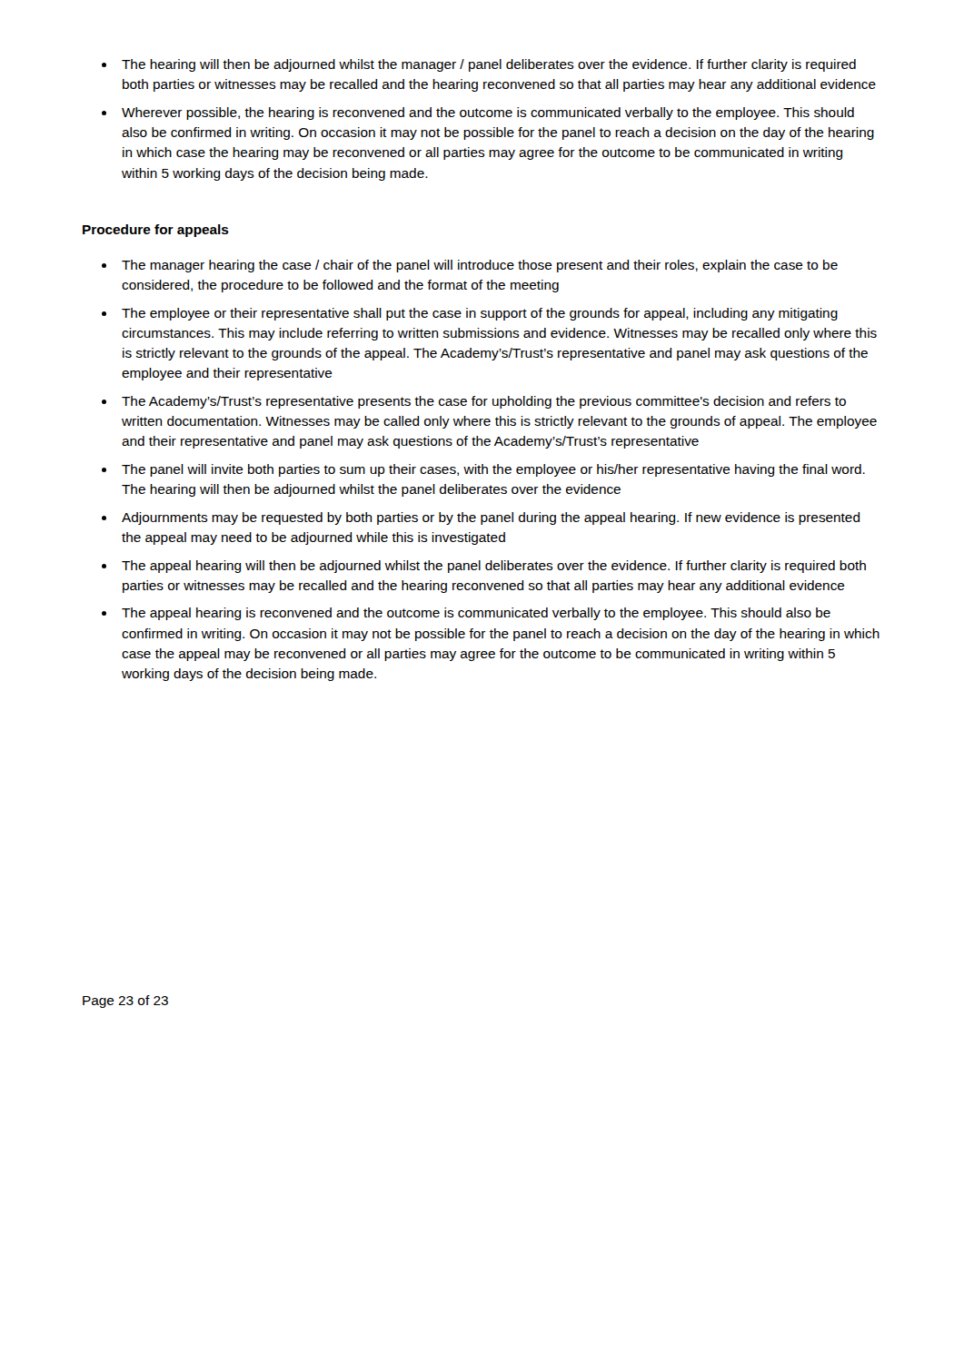The hearing will then be adjourned whilst the manager / panel deliberates over the evidence. If further clarity is required both parties or witnesses may be recalled and the hearing reconvened so that all parties may hear any additional evidence
Wherever possible, the hearing is reconvened and the outcome is communicated verbally to the employee. This should also be confirmed in writing. On occasion it may not be possible for the panel to reach a decision on the day of the hearing in which case the hearing may be reconvened or all parties may agree for the outcome to be communicated in writing within 5 working days of the decision being made.
Procedure for appeals
The manager hearing the case / chair of the panel will introduce those present and their roles, explain the case to be considered, the procedure to be followed and the format of the meeting
The employee or their representative shall put the case in support of the grounds for appeal, including any mitigating circumstances. This may include referring to written submissions and evidence. Witnesses may be recalled only where this is strictly relevant to the grounds of the appeal. The Academy’s/Trust’s representative and panel may ask questions of the employee and their representative
The Academy’s/Trust’s representative presents the case for upholding the previous committee's decision and refers to written documentation. Witnesses may be called only where this is strictly relevant to the grounds of appeal. The employee and their representative and panel may ask questions of the Academy’s/Trust’s representative
The panel will invite both parties to sum up their cases, with the employee or his/her representative having the final word. The hearing will then be adjourned whilst the panel deliberates over the evidence
Adjournments may be requested by both parties or by the panel during the appeal hearing. If new evidence is presented the appeal may need to be adjourned while this is investigated
The appeal hearing will then be adjourned whilst the panel deliberates over the evidence. If further clarity is required both parties or witnesses may be recalled and the hearing reconvened so that all parties may hear any additional evidence
The appeal hearing is reconvened and the outcome is communicated verbally to the employee. This should also be confirmed in writing. On occasion it may not be possible for the panel to reach a decision on the day of the hearing in which case the appeal may be reconvened or all parties may agree for the outcome to be communicated in writing within 5 working days of the decision being made.
Page 23 of 23